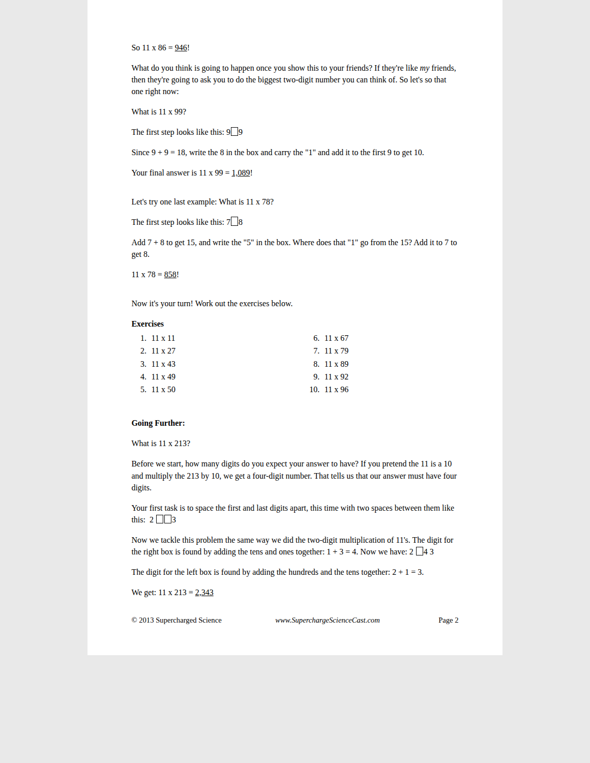So 11 x 86 = 946!
What do you think is going to happen once you show this to your friends? If they're like my friends, then they're going to ask you to do the biggest two-digit number you can think of. So let's so that one right now:
What is 11 x 99?
The first step looks like this: 9 9
Since 9 + 9 = 18, write the 8 in the box and carry the "1" and add it to the first 9 to get 10.
Your final answer is 11 x 99 = 1,089!
Let's try one last example: What is 11 x 78?
The first step looks like this: 7 8
Add 7 + 8 to get 15, and write the "5" in the box. Where does that "1" go from the 15? Add it to 7 to get 8.
11 x 78 = 858!
Now it's your turn! Work out the exercises below.
Exercises
11 x 11
11 x 27
11 x 43
11 x 49
11 x 50
11 x 67
11 x 79
11 x 89
11 x 92
11 x 96
Going Further:
What is 11 x 213?
Before we start, how many digits do you expect your answer to have? If you pretend the 11 is a 10 and multiply the 213 by 10, we get a four-digit number. That tells us that our answer must have four digits.
Your first task is to space the first and last digits apart, this time with two spaces between them like this: 2 3
Now we tackle this problem the same way we did the two-digit multiplication of 11's. The digit for the right box is found by adding the tens and ones together: 1 + 3 = 4. Now we have: 2 4 3
The digit for the left box is found by adding the hundreds and the tens together: 2 + 1 = 3.
We get: 11 x 213 = 2,343
© 2013 Supercharged Science www.SuperchargeScienceCast.com Page 2